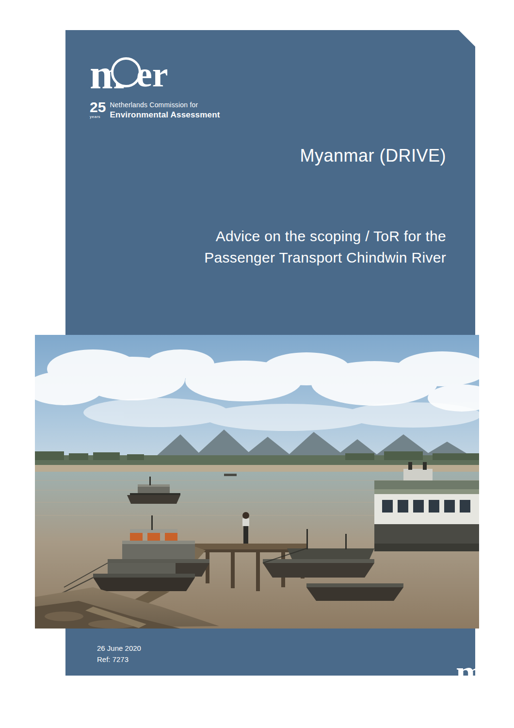m er
25years Netherlands Commission for
Environmental Assessment
Myanmar (DRIVE)
Advice on the scoping / ToR for the
Passenger Transport Chindwin River
26 June 2020 Ref: 7273
m